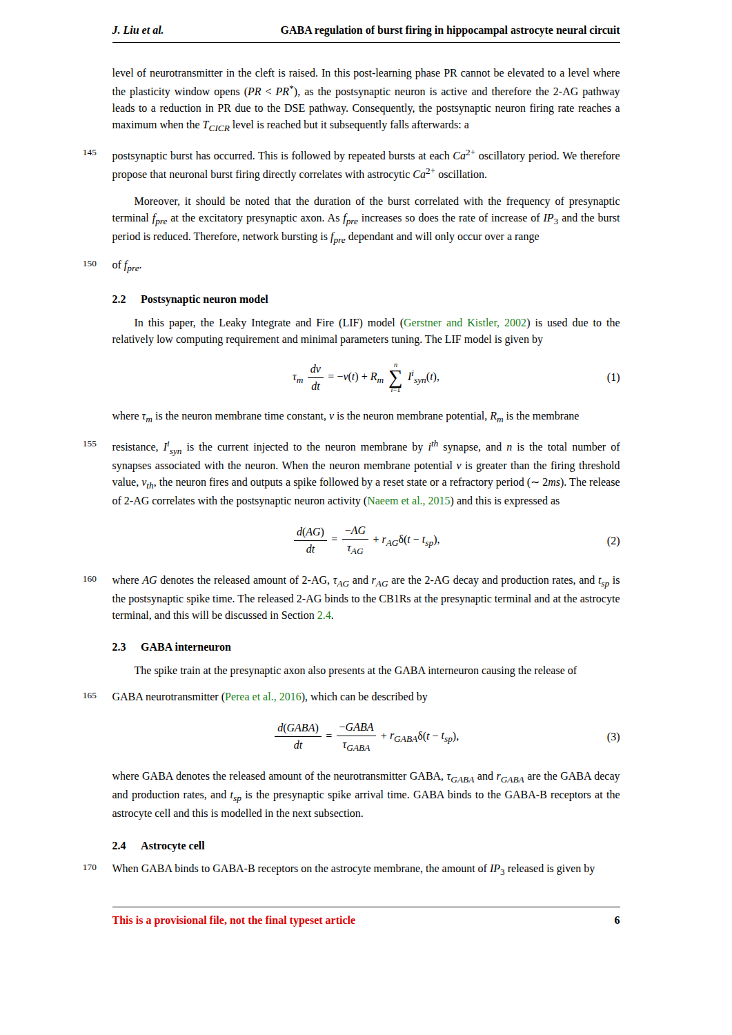J. Liu et al.
GABA regulation of burst firing in hippocampal astrocyte neural circuit
level of neurotransmitter in the cleft is raised. In this post-learning phase PR cannot be elevated to a level where the plasticity window opens (PR < PR*), as the postsynaptic neuron is active and therefore the 2-AG pathway leads to a reduction in PR due to the DSE pathway. Consequently, the postsynaptic neuron firing rate reaches a maximum when the TCICR level is reached but it subsequently falls afterwards: a
145
postsynaptic burst has occurred. This is followed by repeated bursts at each Ca2+ oscillatory period. We therefore propose that neuronal burst firing directly correlates with astrocytic Ca2+ oscillation.
Moreover, it should be noted that the duration of the burst correlated with the frequency of presynaptic terminal fpre at the excitatory presynaptic axon. As fpre increases so does the rate of increase of IP3 and the burst period is reduced. Therefore, network bursting is fpre dependant and will only occur over a range
150
of fpre.
2.2 Postsynaptic neuron model
In this paper, the Leaky Integrate and Fire (LIF) model (Gerstner and Kistler, 2002) is used due to the relatively low computing requirement and minimal parameters tuning. The LIF model is given by
τm dv dt = −v(t) + Rm n∑i=1 Iisyn(t),
(1)
where τm is the neuron membrane time constant, v is the neuron membrane potential, Rm is the membrane
155
resistance, Iisyn is the current injected to the neuron membrane by ith synapse, and n is the total number of synapses associated with the neuron. When the neuron membrane potential v is greater than the firing threshold value, vth, the neuron fires and outputs a spike followed by a reset state or a refractory period (∼ 2ms). The release of 2-AG correlates with the postsynaptic neuron activity (Naeem et al., 2015) and this is expressed as
d(AG) dt = −AG τAG + rAGδ(t − tsp),
(2)
160
where AG denotes the released amount of 2-AG, τAG and rAG are the 2-AG decay and production rates, and tsp is the postsynaptic spike time. The released 2-AG binds to the CB1Rs at the presynaptic terminal and at the astrocyte terminal, and this will be discussed in Section 2.4.
2.3 GABA interneuron
The spike train at the presynaptic axon also presents at the GABA interneuron causing the release of
165
GABA neurotransmitter (Perea et al., 2016), which can be described by
d(GABA) dt = −GABA τGABA + rGABAδ(t − tsp),
(3)
where GABA denotes the released amount of the neurotransmitter GABA, τGABA and rGABA are the GABA decay and production rates, and tsp is the presynaptic spike arrival time. GABA binds to the GABA-B receptors at the astrocyte cell and this is modelled in the next subsection.
2.4 Astrocyte cell
170
When GABA binds to GABA-B receptors on the astrocyte membrane, the amount of IP3 released is given by
This is a provisional file, not the final typeset article
6